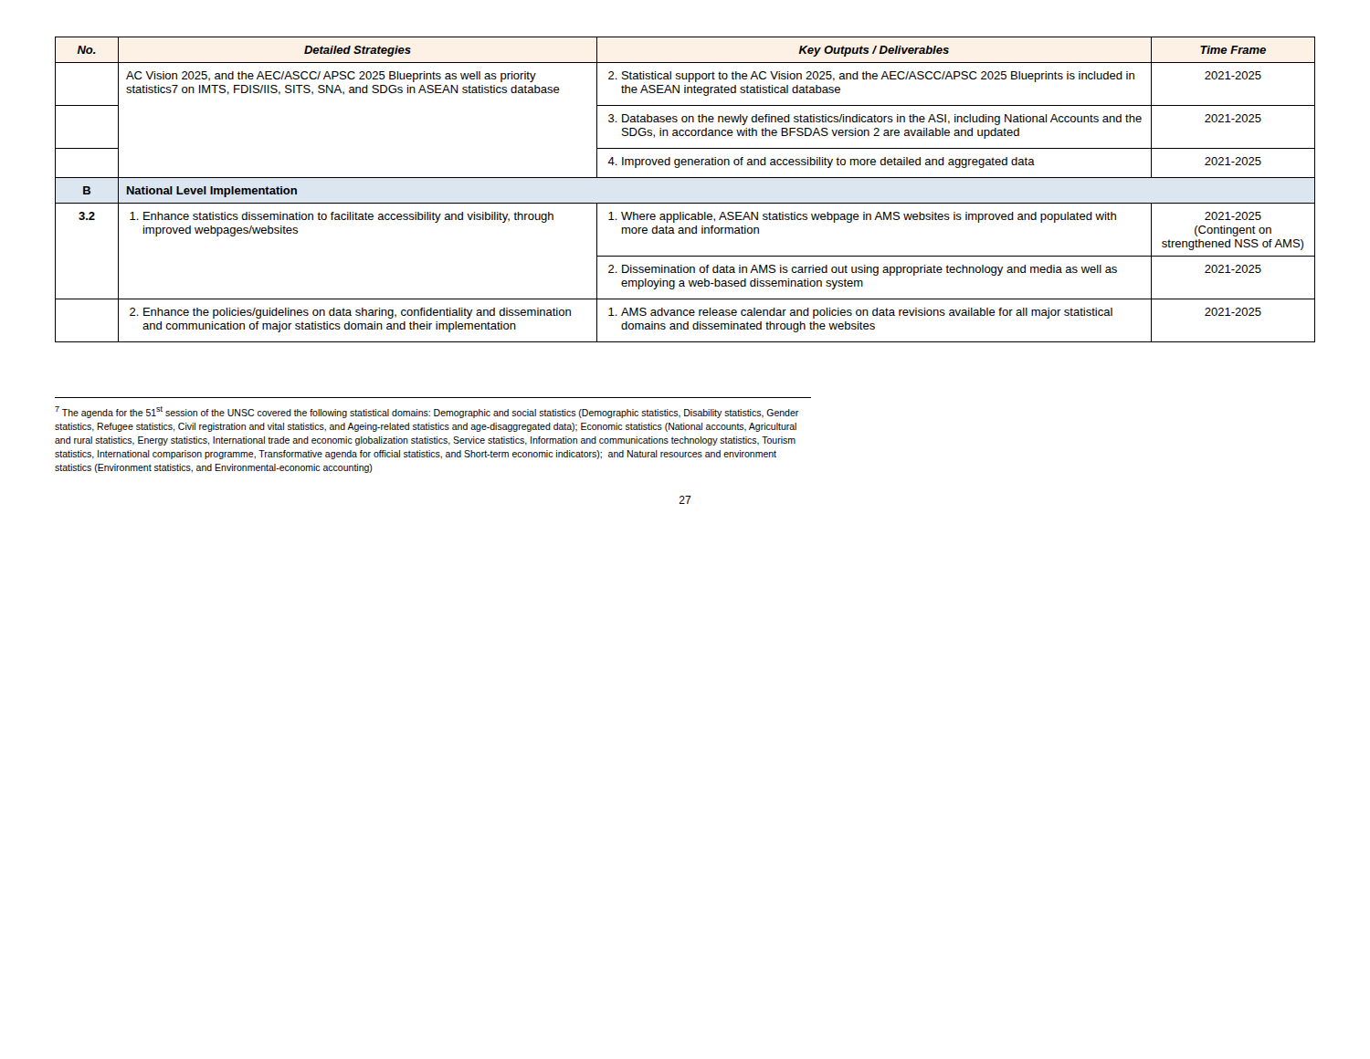| No. | Detailed Strategies | Key Outputs / Deliverables | Time Frame |
| --- | --- | --- | --- |
| | AC Vision 2025, and the AEC/ASCC/ APSC 2025 Blueprints as well as priority statistics7 on IMTS, FDIS/IIS, SITS, SNA, and SDGs in ASEAN statistics database | Statistical support to the AC Vision 2025, and the AEC/ASCC/APSC 2025 Blueprints is included in the ASEAN integrated statistical database | 2021-2025 |
| | Databases on the newly defined statistics/indicators in the ASI, including National Accounts and the SDGs, in accordance with the BFSDAS version 2 are available and updated | 2021-2025 |
| | Improved generation of and accessibility to more detailed and aggregated data | 2021-2025 |
| B | National Level Implementation |
| 3.2 | Enhance statistics dissemination to facilitate accessibility and visibility, through improved webpages/websites | Where applicable, ASEAN statistics webpage in AMS websites is improved and populated with more data and information | 2021-2025 (Contingent on strengthened NSS of AMS) |
| Dissemination of data in AMS is carried out using appropriate technology and media as well as employing a web-based dissemination system | 2021-2025 |
| | Enhance the policies/guidelines on data sharing, confidentiality and dissemination and communication of major statistics domain and their implementation | AMS advance release calendar and policies on data revisions available for all major statistical domains and disseminated through the websites | 2021-2025 |
7 The agenda for the 51st session of the UNSC covered the following statistical domains: Demographic and social statistics (Demographic statistics, Disability statistics, Gender statistics, Refugee statistics, Civil registration and vital statistics, and Ageing-related statistics and age-disaggregated data); Economic statistics (National accounts, Agricultural and rural statistics, Energy statistics, International trade and economic globalization statistics, Service statistics, Information and communications technology statistics, Tourism statistics, International comparison programme, Transformative agenda for official statistics, and Short-term economic indicators); and Natural resources and environment statistics (Environment statistics, and Environmental-economic accounting)
27